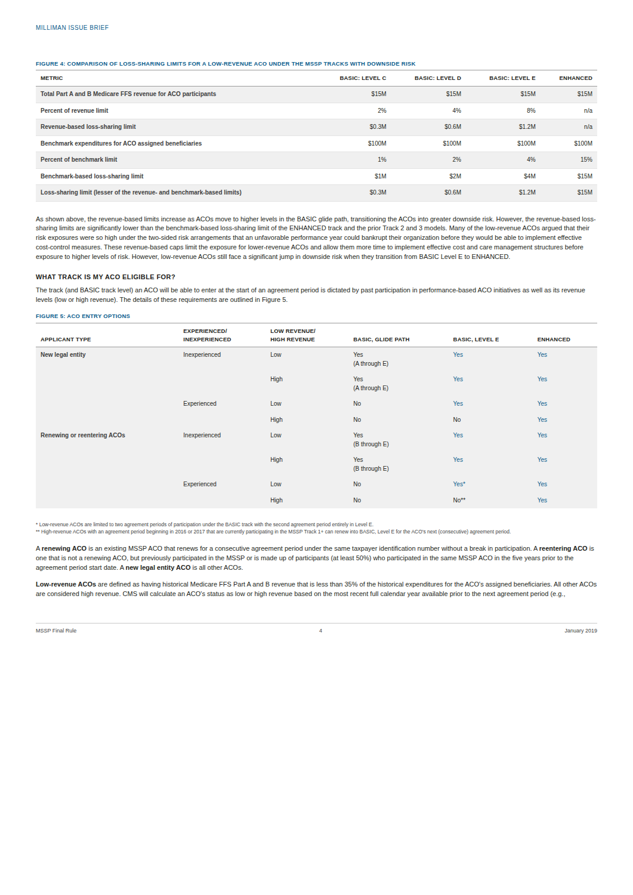MILLIMAN ISSUE BRIEF
Figure 4: Comparison of loss-sharing limits for a low-revenue ACO under the MSSP tracks with downside risk
| Metric | Basic: Level C | Basic: Level D | Basic: Level E | Enhanced |
| --- | --- | --- | --- | --- |
| Total Part A and B Medicare FFS revenue for ACO participants | $15M | $15M | $15M | $15M |
| Percent of revenue limit | 2% | 4% | 8% | n/a |
| Revenue-based loss-sharing limit | $0.3M | $0.6M | $1.2M | n/a |
| Benchmark expenditures for ACO assigned beneficiaries | $100M | $100M | $100M | $100M |
| Percent of benchmark limit | 1% | 2% | 4% | 15% |
| Benchmark-based loss-sharing limit | $1M | $2M | $4M | $15M |
| Loss-sharing limit (lesser of the revenue- and benchmark-based limits) | $0.3M | $0.6M | $1.2M | $15M |
As shown above, the revenue-based limits increase as ACOs move to higher levels in the BASIC glide path, transitioning the ACOs into greater downside risk. However, the revenue-based loss-sharing limits are significantly lower than the benchmark-based loss-sharing limit of the ENHANCED track and the prior Track 2 and 3 models. Many of the low-revenue ACOs argued that their risk exposures were so high under the two-sided risk arrangements that an unfavorable performance year could bankrupt their organization before they would be able to implement effective cost-control measures. These revenue-based caps limit the exposure for lower-revenue ACOs and allow them more time to implement effective cost and care management structures before exposure to higher levels of risk. However, low-revenue ACOs still face a significant jump in downside risk when they transition from BASIC Level E to ENHANCED.
What track is my ACO eligible for?
The track (and BASIC track level) an ACO will be able to enter at the start of an agreement period is dictated by past participation in performance-based ACO initiatives as well as its revenue levels (low or high revenue). The details of these requirements are outlined in Figure 5.
Figure 5: ACO entry options
| Applicant type | Experienced/ Inexperienced | Low revenue/ High revenue | Basic, glide path | Basic, Level E | Enhanced |
| --- | --- | --- | --- | --- | --- |
| New legal entity | Inexperienced | Low | Yes (A through E) | Yes | Yes |
| High | Yes (A through E) | Yes | Yes |
| Experienced | Low | No | Yes | Yes |
| High | No | No | Yes |
| Renewing or reentering ACOs | Inexperienced | Low | Yes (B through E) | Yes | Yes |
| High | Yes (B through E) | Yes | Yes |
| Experienced | Low | No | Yes* | Yes |
| High | No | No** | Yes |
* Low-revenue ACOs are limited to two agreement periods of participation under the BASIC track with the second agreement period entirely in Level E.
** High-revenue ACOs with an agreement period beginning in 2016 or 2017 that are currently participating in the MSSP Track 1+ can renew into BASIC, Level E for the ACO's next (consecutive) agreement period.
A renewing ACO is an existing MSSP ACO that renews for a consecutive agreement period under the same taxpayer identification number without a break in participation. A reentering ACO is one that is not a renewing ACO, but previously participated in the MSSP or is made up of participants (at least 50%) who participated in the same MSSP ACO in the five years prior to the agreement period start date. A new legal entity ACO is all other ACOs.
Low-revenue ACOs are defined as having historical Medicare FFS Part A and B revenue that is less than 35% of the historical expenditures for the ACO's assigned beneficiaries. All other ACOs are considered high revenue. CMS will calculate an ACO's status as low or high revenue based on the most recent full calendar year available prior to the next agreement period (e.g.,
MSSP Final Rule 4 January 2019